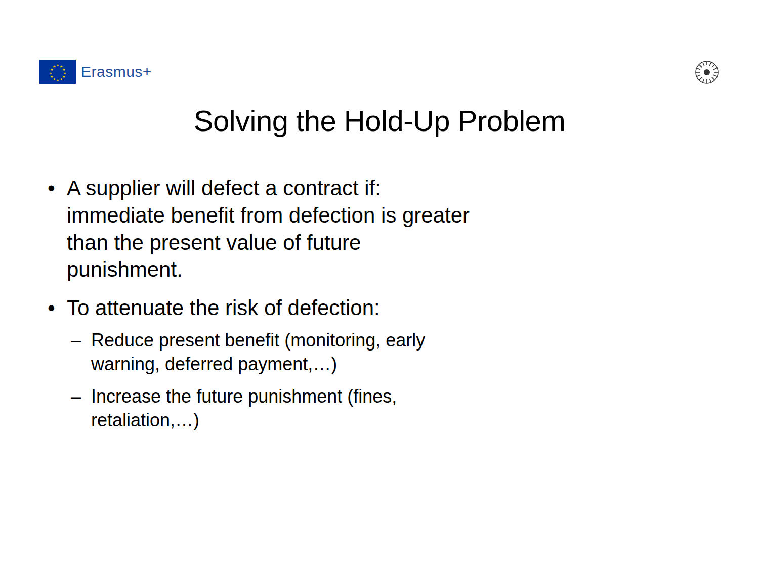★ ★ ★ ★ ★ ★ ★ ★ ★ ★ ★ ★ Erasmus+
Solving the Hold-Up Problem
A supplier will defect a contract if: immediate benefit from defection is greater than the present value of future punishment.
To attenuate the risk of defection:
Reduce present benefit (monitoring, early warning, deferred payment,…)
Increase the future punishment (fines, retaliation,…)